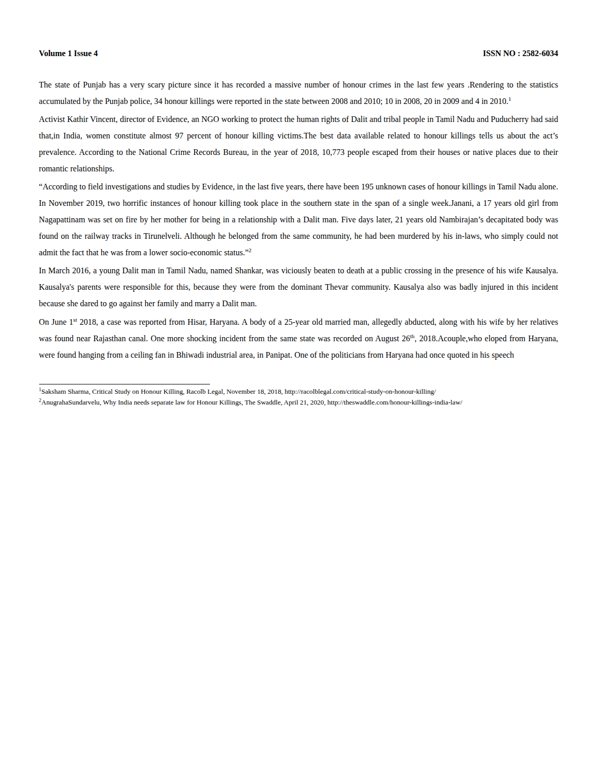Volume 1 Issue 4 ISSN NO : 2582-6034
The state of Punjab has a very scary picture since it has recorded a massive number of honour crimes in the last few years .Rendering to the statistics accumulated by the Punjab police, 34 honour killings were reported in the state between 2008 and 2010; 10 in 2008, 20 in 2009 and 4 in 2010.1
Activist Kathir Vincent, director of Evidence, an NGO working to protect the human rights of Dalit and tribal people in Tamil Nadu and Puducherry had said that,in India, women constitute almost 97 percent of honour killing victims.The best data available related to honour killings tells us about the act’s prevalence. According to the National Crime Records Bureau, in the year of 2018, 10,773 people escaped from their houses or native places due to their romantic relationships.
“According to field investigations and studies by Evidence, in the last five years, there have been 195 unknown cases of honour killings in Tamil Nadu alone. In November 2019, two horrific instances of honour killing took place in the southern state in the span of a single week.Janani, a 17 years old girl from Nagapattinam was set on fire by her mother for being in a relationship with a Dalit man. Five days later, 21 years old Nambirajan’s decapitated body was found on the railway tracks in Tirunelveli. Although he belonged from the same community, he had been murdered by his in-laws, who simply could not admit the fact that he was from a lower socio-economic status.”2
In March 2016, a young Dalit man in Tamil Nadu, named Shankar, was viciously beaten to death at a public crossing in the presence of his wife Kausalya. Kausalya's parents were responsible for this, because they were from the dominant Thevar community. Kausalya also was badly injured in this incident because she dared to go against her family and marry a Dalit man.
On June 1st 2018, a case was reported from Hisar, Haryana. A body of a 25-year old married man, allegedly abducted, along with his wife by her relatives was found near Rajasthan canal. One more shocking incident from the same state was recorded on August 26th, 2018.Acouple,who eloped from Haryana, were found hanging from a ceiling fan in Bhiwadi industrial area, in Panipat. One of the politicians from Haryana had once quoted in his speech
1Saksham Sharma, Critical Study on Honour Killing, Racolb Legal, November 18, 2018, http://racolblegal.com/critical-study-on-honour-killing/
2AnugrahaSundarvelu, Why India needs separate law for Honour Killings, The Swaddle, April 21, 2020, http://theswaddle.com/honour-killings-india-law/